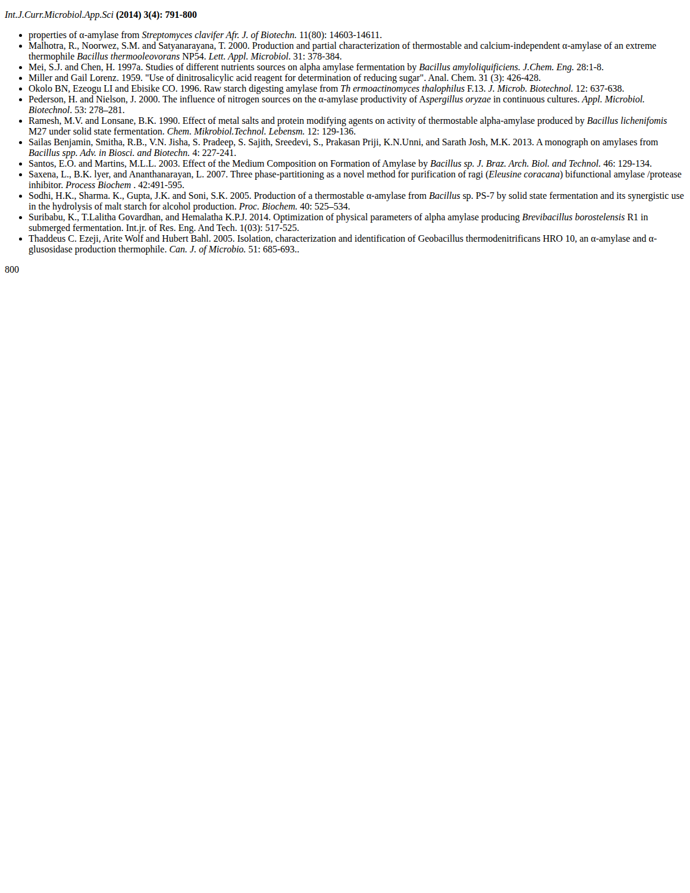Int.J.Curr.Microbiol.App.Sci (2014) 3(4): 791-800
properties of α-amylase from Streptomyces clavifer Afr. J. of Biotechn. 11(80): 14603-14611.
Malhotra, R., Noorwez, S.M. and Satyanarayana, T. 2000. Production and partial characterization of thermostable and calcium-independent α-amylase of an extreme thermophile Bacillus thermooleovorans NP54. Lett. Appl. Microbiol. 31: 378-384.
Mei, S.J. and Chen, H. 1997a. Studies of different nutrients sources on alpha amylase fermentation by Bacillus amyloliquificiens. J.Chem. Eng. 28:1-8.
Miller and Gail Lorenz. 1959. "Use of dinitrosalicylic acid reagent for determination of reducing sugar". Anal. Chem. 31 (3): 426-428.
Okolo BN, Ezeogu LI and Ebisike CO. 1996. Raw starch digesting amylase from Th ermoactinomyces thalophilus F.13. J. Microb. Biotechnol. 12: 637-638.
Pederson, H. and Nielson, J. 2000. The influence of nitrogen sources on the α-amylase productivity of Aspergillus oryzae in continuous cultures. Appl. Microbiol. Biotechnol. 53: 278–281.
Ramesh, M.V. and Lonsane, B.K. 1990. Effect of metal salts and protein modifying agents on activity of thermostable alpha-amylase produced by Bacillus lichenifomis M27 under solid state fermentation. Chem. Mikrobiol.Technol. Lebensm. 12: 129-136.
Sailas Benjamin, Smitha, R.B., V.N. Jisha, S. Pradeep, S. Sajith, Sreedevi, S., Prakasan Priji, K.N.Unni, and Sarath Josh, M.K. 2013. A monograph on amylases from Bacillus spp. Adv. in Biosci. and Biotechn. 4: 227-241.
Santos, E.O. and Martins, M.L.L. 2003. Effect of the Medium Composition on Formation of Amylase by Bacillus sp. J. Braz. Arch. Biol. and Technol. 46: 129-134.
Saxena, L., B.K. lyer, and Ananthanarayan, L. 2007. Three phase-partitioning as a novel method for purification of ragi (Eleusine coracana) bifunctional amylase /protease inhibitor. Process Biochem . 42:491-595.
Sodhi, H.K., Sharma. K., Gupta, J.K. and Soni, S.K. 2005. Production of a thermostable α-amylase from Bacillus sp. PS-7 by solid state fermentation and its synergistic use in the hydrolysis of malt starch for alcohol production. Proc. Biochem. 40: 525–534.
Suribabu, K., T.Lalitha Govardhan, and Hemalatha K.P.J. 2014. Optimization of physical parameters of alpha amylase producing Brevibacillus borostelensis R1 in submerged fermentation. Int.jr. of Res. Eng. And Tech. 1(03): 517-525.
Thaddeus C. Ezeji, Arite Wolf and Hubert Bahl. 2005. Isolation, characterization and identification of Geobacillus thermodenitrificans HRO 10, an α-amylase and α-glusosidase production thermophile. Can. J. of Microbio. 51: 685-693..
800